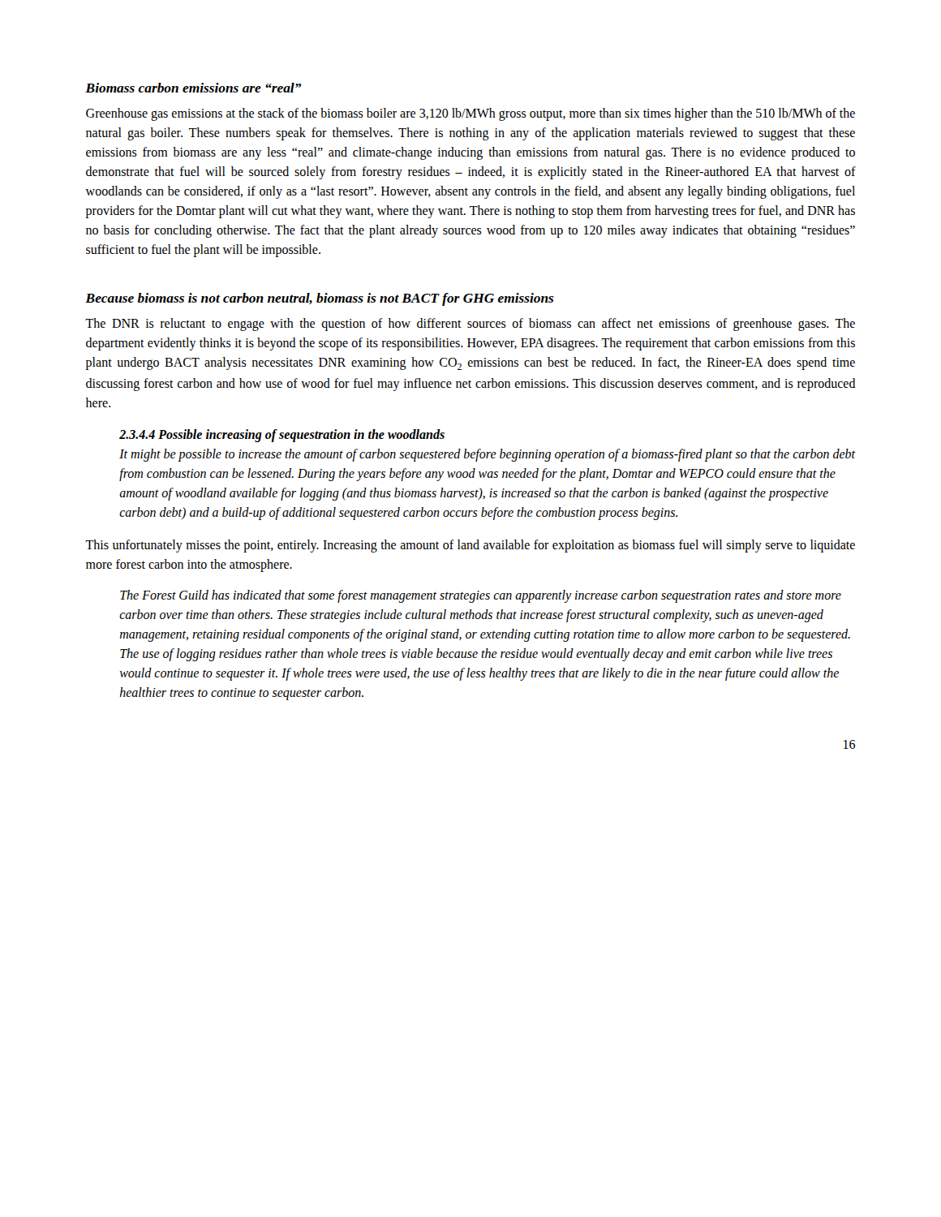Biomass carbon emissions are “real”
Greenhouse gas emissions at the stack of the biomass boiler are 3,120 lb/MWh gross output, more than six times higher than the 510 lb/MWh of the natural gas boiler. These numbers speak for themselves. There is nothing in any of the application materials reviewed to suggest that these emissions from biomass are any less “real” and climate-change inducing than emissions from natural gas. There is no evidence produced to demonstrate that fuel will be sourced solely from forestry residues – indeed, it is explicitly stated in the Rineer-authored EA that harvest of woodlands can be considered, if only as a “last resort”. However, absent any controls in the field, and absent any legally binding obligations, fuel providers for the Domtar plant will cut what they want, where they want. There is nothing to stop them from harvesting trees for fuel, and DNR has no basis for concluding otherwise. The fact that the plant already sources wood from up to 120 miles away indicates that obtaining “residues” sufficient to fuel the plant will be impossible.
Because biomass is not carbon neutral, biomass is not BACT for GHG emissions
The DNR is reluctant to engage with the question of how different sources of biomass can affect net emissions of greenhouse gases. The department evidently thinks it is beyond the scope of its responsibilities. However, EPA disagrees. The requirement that carbon emissions from this plant undergo BACT analysis necessitates DNR examining how CO2 emissions can best be reduced. In fact, the Rineer-EA does spend time discussing forest carbon and how use of wood for fuel may influence net carbon emissions. This discussion deserves comment, and is reproduced here.
2.3.4.4 Possible increasing of sequestration in the woodlands
It might be possible to increase the amount of carbon sequestered before beginning operation of a biomass-fired plant so that the carbon debt from combustion can be lessened. During the years before any wood was needed for the plant, Domtar and WEPCO could ensure that the amount of woodland available for logging (and thus biomass harvest), is increased so that the carbon is banked (against the prospective carbon debt) and a build-up of additional sequestered carbon occurs before the combustion process begins.
This unfortunately misses the point, entirely. Increasing the amount of land available for exploitation as biomass fuel will simply serve to liquidate more forest carbon into the atmosphere.
The Forest Guild has indicated that some forest management strategies can apparently increase carbon sequestration rates and store more carbon over time than others. These strategies include cultural methods that increase forest structural complexity, such as uneven-aged management, retaining residual components of the original stand, or extending cutting rotation time to allow more carbon to be sequestered. The use of logging residues rather than whole trees is viable because the residue would eventually decay and emit carbon while live trees would continue to sequester it. If whole trees were used, the use of less healthy trees that are likely to die in the near future could allow the healthier trees to continue to sequester carbon.
16